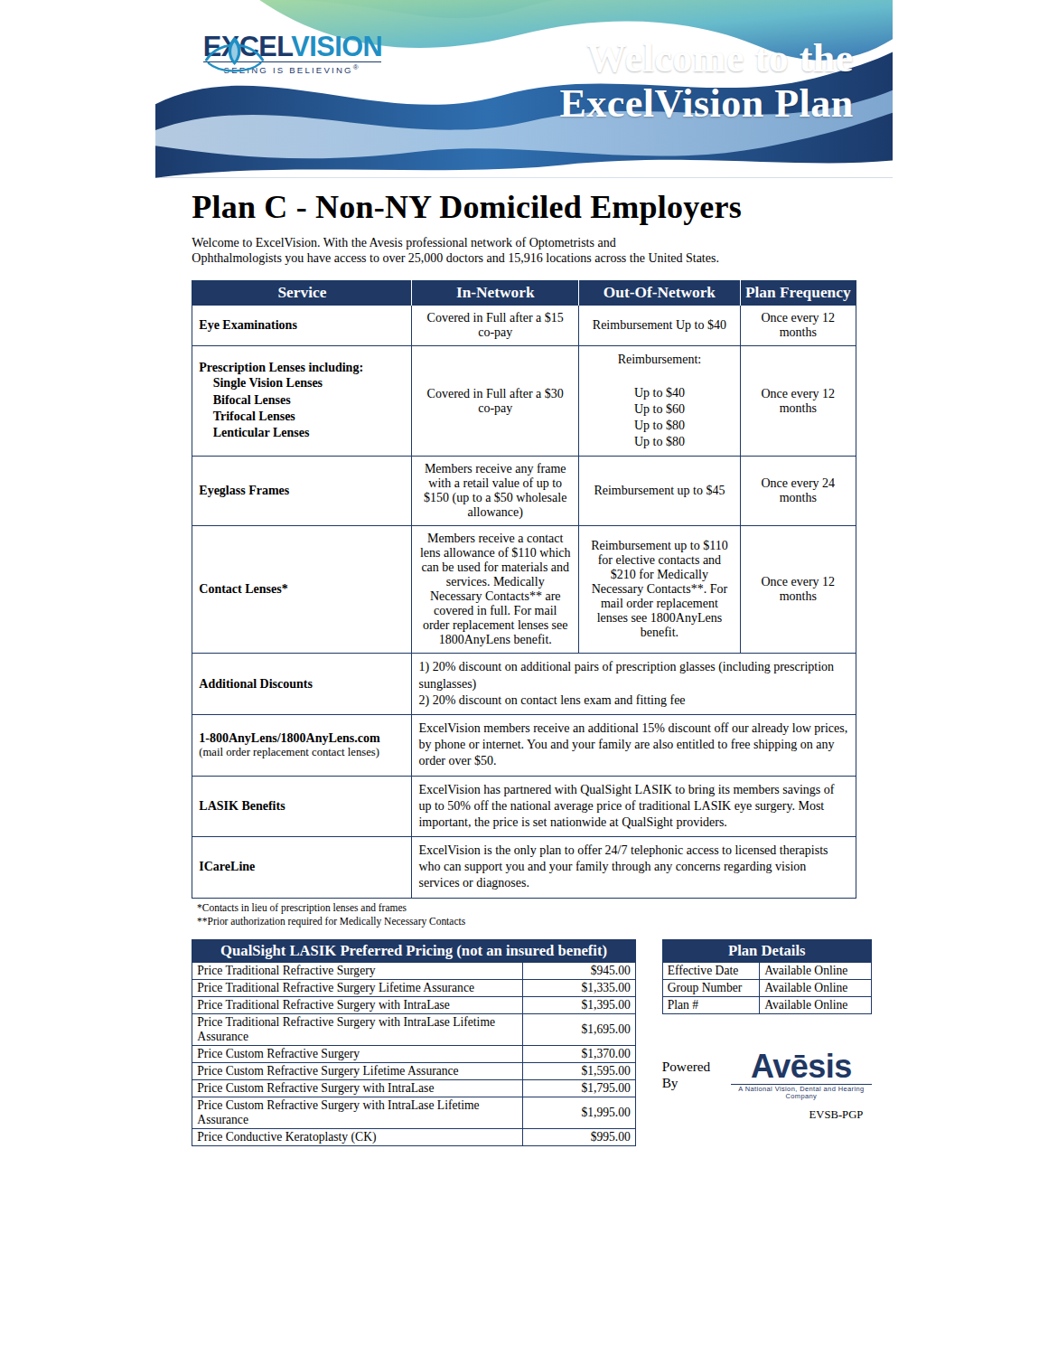Welcome to the
ExcelVision Plan
EXCEL VISION
SEEING IS BELIEVING®
Plan C - Non-NY Domiciled Employers
Welcome to ExcelVision. With the Avesis professional network of Optometrists and
Ophthalmologists you have access to over 25,000 doctors and 15,916 locations across the United States.
| Service | In-Network | Out-Of-Network | Plan Frequency |
| --- | --- | --- | --- |
| Eye Examinations | Covered in Full after a $15 co-pay | Reimbursement Up to $40 | Once every 12 months |
| Prescription Lenses including: Single Vision Lenses Bifocal Lenses Trifocal Lenses Lenticular Lenses | Covered in Full after a $30 co-pay | Reimbursement: Up to $40 Up to $60 Up to $80 Up to $80 | Once every 12 months |
| Eyeglass Frames | Members receive any frame with a retail value of up to $150 (up to a $50 wholesale allowance) | Reimbursement up to $45 | Once every 24 months |
| Contact Lenses* | Members receive a contact lens allowance of $110 which can be used for materials and services. Medically Necessary Contacts** are covered in full. For mail order replacement lenses see 1800AnyLens benefit. | Reimbursement up to $110 for elective contacts and $210 for Medically Necessary Contacts**. For mail order replacement lenses see 1800AnyLens benefit. | Once every 12 months |
| Additional Discounts | 1) 20% discount on additional pairs of prescription glasses (including prescription sunglasses) 2) 20% discount on contact lens exam and fitting fee |
| 1-800AnyLens/1800AnyLens.com (mail order replacement contact lenses) | ExcelVision members receive an additional 15% discount off our already low prices, by phone or internet. You and your family are also entitled to free shipping on any order over $50. |
| LASIK Benefits | ExcelVision has partnered with QualSight LASIK to bring its members savings of up to 50% off the national average price of traditional LASIK eye surgery. Most important, the price is set nationwide at QualSight providers. |
| ICareLine | ExcelVision is the only plan to offer 24/7 telephonic access to licensed therapists who can support you and your family through any concerns regarding vision services or diagnoses. |
*Contacts in lieu of prescription lenses and frames
**Prior authorization required for Medically Necessary Contacts
QualSight LASIK Preferred Pricing (not an insured benefit)
| Price Traditional Refractive Surgery | $945.00 |
| Price Traditional Refractive Surgery Lifetime Assurance | $1,335.00 |
| Price Traditional Refractive Surgery with IntraLase | $1,395.00 |
| Price Traditional Refractive Surgery with IntraLase Lifetime Assurance | $1,695.00 |
| Price Custom Refractive Surgery | $1,370.00 |
| Price Custom Refractive Surgery Lifetime Assurance | $1,595.00 |
| Price Custom Refractive Surgery with IntraLase | $1,795.00 |
| Price Custom Refractive Surgery with IntraLase Lifetime Assurance | $1,995.00 |
| Price Conductive Keratoplasty (CK) | $995.00 |
Plan Details
| Effective Date | Available Online |
| Group Number | Available Online |
| Plan # | Available Online |
Powered By
Avēsis
A National Vision, Dental and Hearing Company
EVSB-PGP